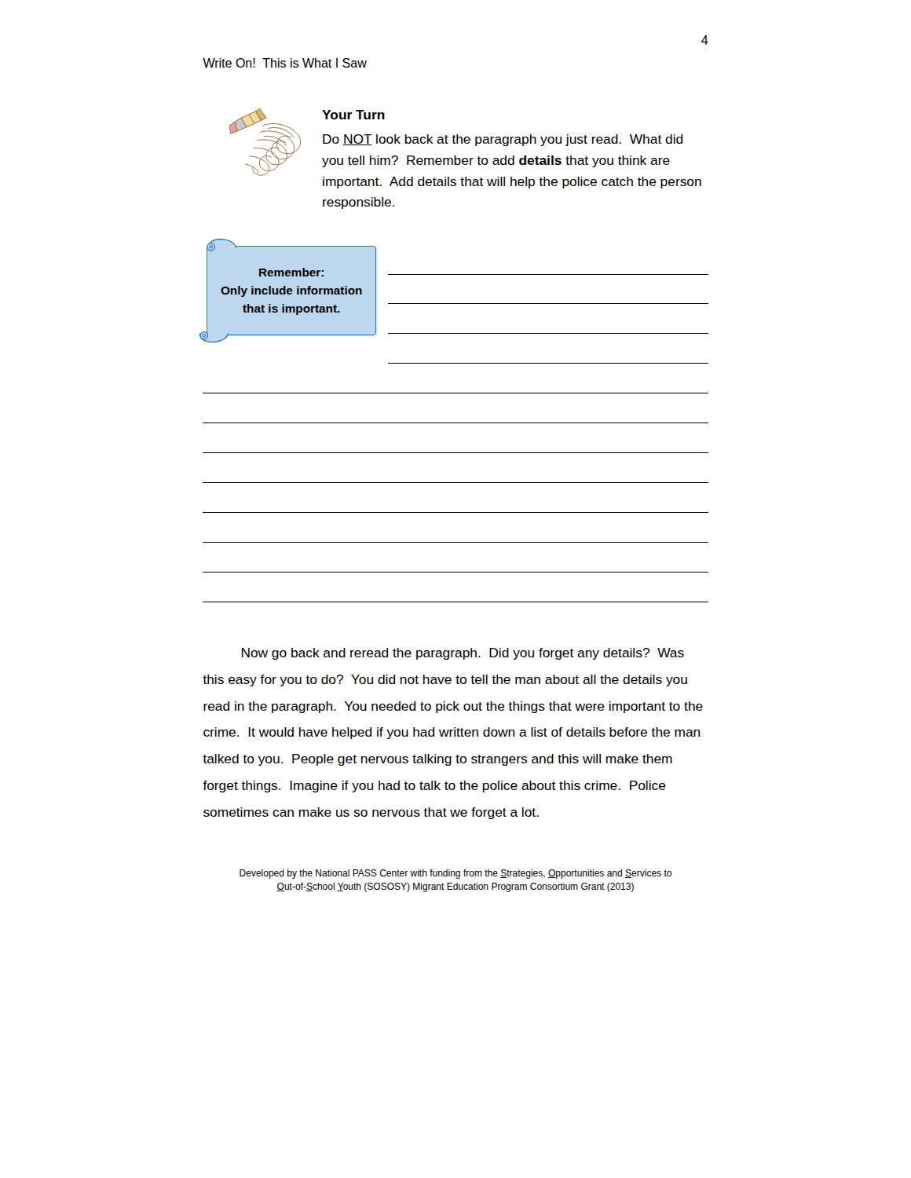4
Write On! This is What I Saw
Your Turn
Do NOT look back at the paragraph you just read. What did you tell him? Remember to add details that you think are important. Add details that will help the police catch the person responsible.
Remember: Only include information that is important.
Now go back and reread the paragraph. Did you forget any details? Was this easy for you to do? You did not have to tell the man about all the details you read in the paragraph. You needed to pick out the things that were important to the crime. It would have helped if you had written down a list of details before the man talked to you. People get nervous talking to strangers and this will make them forget things. Imagine if you had to talk to the police about this crime. Police sometimes can make us so nervous that we forget a lot.
Developed by the National PASS Center with funding from the Strategies, Opportunities and Services to
Out-of-School Youth (SOSOSY) Migrant Education Program Consortium Grant (2013)